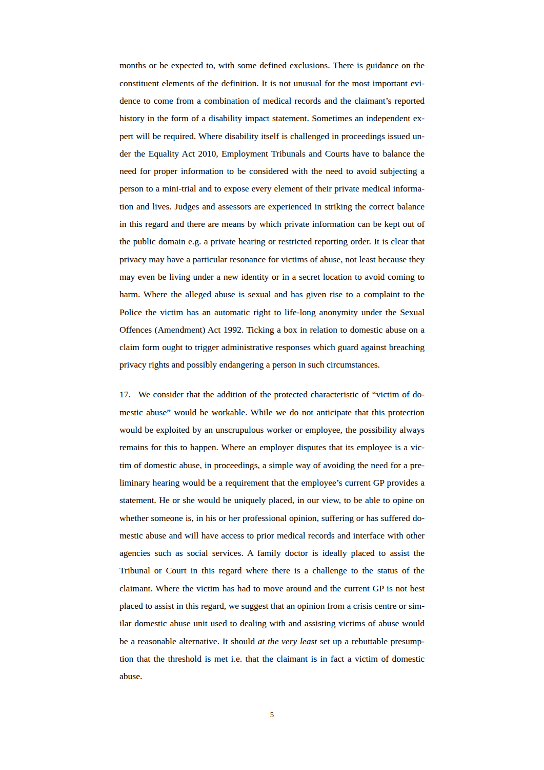months or be expected to, with some defined exclusions. There is guidance on the constituent elements of the definition. It is not unusual for the most important evidence to come from a combination of medical records and the claimant’s reported history in the form of a disability impact statement. Sometimes an independent expert will be required. Where disability itself is challenged in proceedings issued under the Equality Act 2010, Employment Tribunals and Courts have to balance the need for proper information to be considered with the need to avoid subjecting a person to a mini-trial and to expose every element of their private medical information and lives. Judges and assessors are experienced in striking the correct balance in this regard and there are means by which private information can be kept out of the public domain e.g. a private hearing or restricted reporting order. It is clear that privacy may have a particular resonance for victims of abuse, not least because they may even be living under a new identity or in a secret location to avoid coming to harm. Where the alleged abuse is sexual and has given rise to a complaint to the Police the victim has an automatic right to life-long anonymity under the Sexual Offences (Amendment) Act 1992. Ticking a box in relation to domestic abuse on a claim form ought to trigger administrative responses which guard against breaching privacy rights and possibly endangering a person in such circumstances.
17. We consider that the addition of the protected characteristic of “victim of domestic abuse” would be workable. While we do not anticipate that this protection would be exploited by an unscrupulous worker or employee, the possibility always remains for this to happen. Where an employer disputes that its employee is a victim of domestic abuse, in proceedings, a simple way of avoiding the need for a preliminary hearing would be a requirement that the employee’s current GP provides a statement. He or she would be uniquely placed, in our view, to be able to opine on whether someone is, in his or her professional opinion, suffering or has suffered domestic abuse and will have access to prior medical records and interface with other agencies such as social services. A family doctor is ideally placed to assist the Tribunal or Court in this regard where there is a challenge to the status of the claimant. Where the victim has had to move around and the current GP is not best placed to assist in this regard, we suggest that an opinion from a crisis centre or similar domestic abuse unit used to dealing with and assisting victims of abuse would be a reasonable alternative. It should at the very least set up a rebuttable presumption that the threshold is met i.e. that the claimant is in fact a victim of domestic abuse.
5